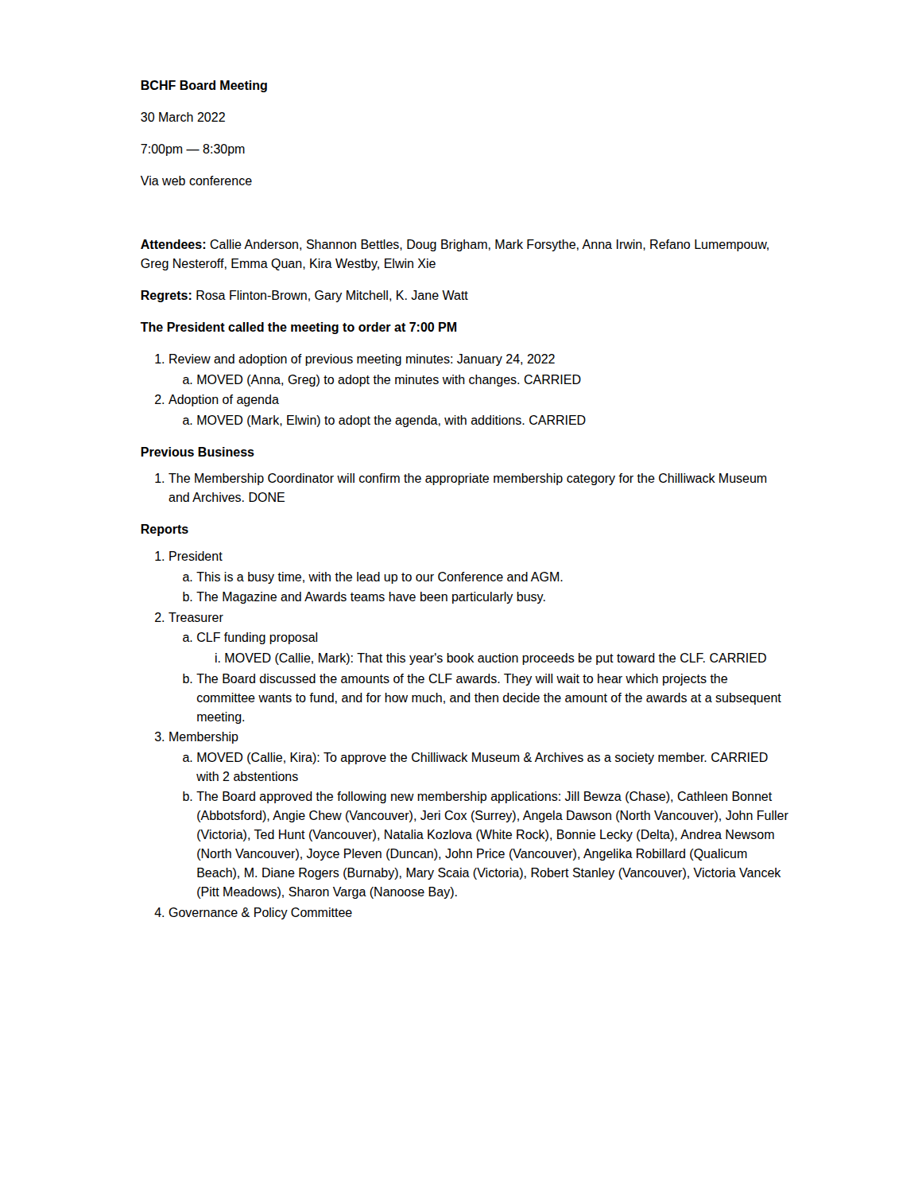BCHF Board Meeting
30 March 2022
7:00pm — 8:30pm
Via web conference
Attendees: Callie Anderson, Shannon Bettles, Doug Brigham, Mark Forsythe, Anna Irwin, Refano Lumempouw, Greg Nesteroff, Emma Quan, Kira Westby, Elwin Xie
Regrets: Rosa Flinton-Brown, Gary Mitchell, K. Jane Watt
The President called the meeting to order at 7:00 PM
Review and adoption of previous meeting minutes: January 24, 2022
MOVED (Anna, Greg) to adopt the minutes with changes. CARRIED
Adoption of agenda
MOVED (Mark, Elwin) to adopt the agenda, with additions. CARRIED
Previous Business
The Membership Coordinator will confirm the appropriate membership category for the Chilliwack Museum and Archives. DONE
Reports
President
This is a busy time, with the lead up to our Conference and AGM.
The Magazine and Awards teams have been particularly busy.
Treasurer
CLF funding proposal
MOVED (Callie, Mark): That this year's book auction proceeds be put toward the CLF. CARRIED
The Board discussed the amounts of the CLF awards. They will wait to hear which projects the committee wants to fund, and for how much, and then decide the amount of the awards at a subsequent meeting.
Membership
MOVED (Callie, Kira): To approve the Chilliwack Museum & Archives as a society member. CARRIED with 2 abstentions
The Board approved the following new membership applications: Jill Bewza (Chase), Cathleen Bonnet (Abbotsford), Angie Chew (Vancouver), Jeri Cox (Surrey), Angela Dawson (North Vancouver), John Fuller (Victoria), Ted Hunt (Vancouver), Natalia Kozlova (White Rock), Bonnie Lecky (Delta), Andrea Newsom (North Vancouver), Joyce Pleven (Duncan), John Price (Vancouver), Angelika Robillard (Qualicum Beach), M. Diane Rogers (Burnaby), Mary Scaia (Victoria), Robert Stanley (Vancouver), Victoria Vancek (Pitt Meadows), Sharon Varga (Nanoose Bay).
Governance & Policy Committee